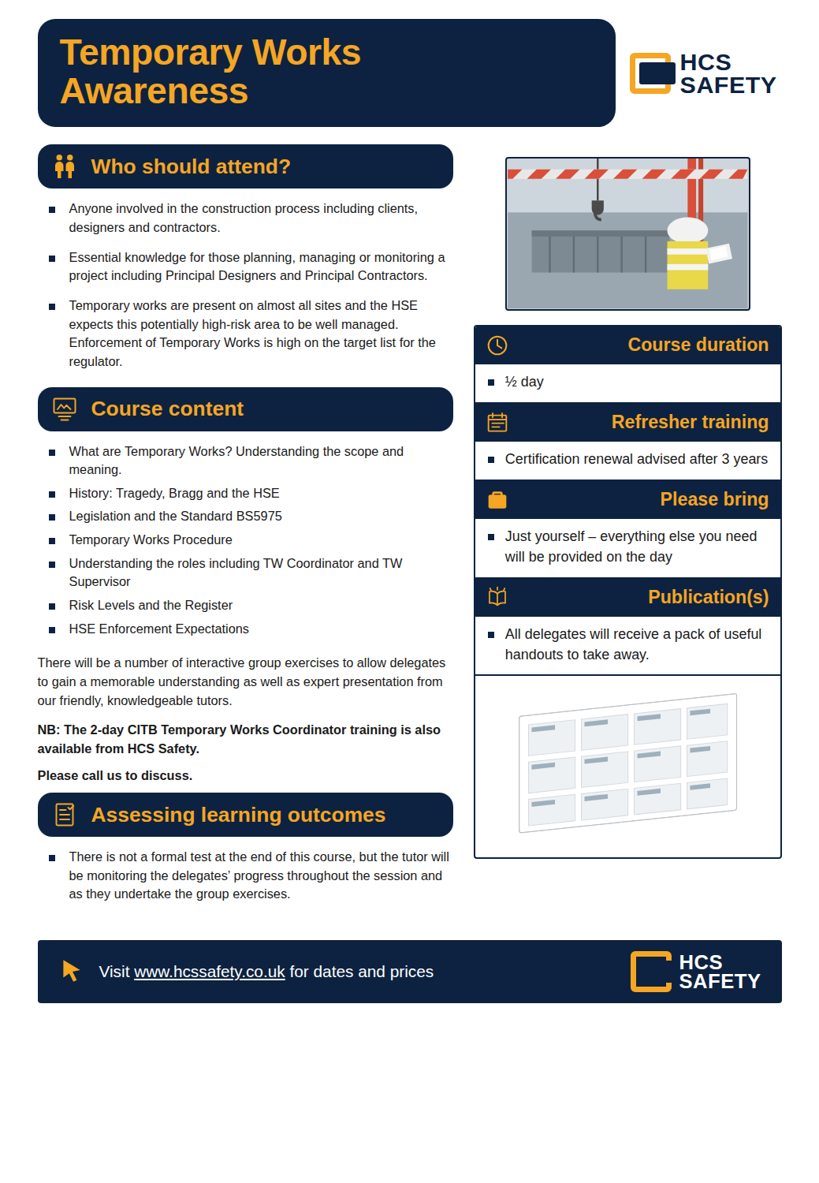Temporary Works
Awareness
HCS SAFETY
Who should attend?
Anyone involved in the construction process including clients, designers and contractors.
Essential knowledge for those planning, managing or monitoring a project including Principal Designers and Principal Contractors.
Temporary works are present on almost all sites and the HSE expects this potentially high-risk area to be well managed. Enforcement of Temporary Works is high on the target list for the regulator.
Course content
What are Temporary Works? Understanding the scope and meaning.
History: Tragedy, Bragg and the HSE
Legislation and the Standard BS5975
Temporary Works Procedure
Understanding the roles including TW Coordinator and TW Supervisor
Risk Levels and the Register
HSE Enforcement Expectations
There will be a number of interactive group exercises to allow delegates to gain a memorable understanding as well as expert presentation from our friendly, knowledgeable tutors.
NB: The 2-day CITB Temporary Works Coordinator training is also available from HCS Safety.
Please call us to discuss.
Assessing learning outcomes
There is not a formal test at the end of this course, but the tutor will be monitoring the delegates’ progress throughout the session and as they undertake the group exercises.
Course duration
½ day
Refresher training
Certification renewal advised after 3 years
Please bring
Just yourself – everything else you need will be provided on the day
Publication(s)
All delegates will receive a pack of useful handouts to take away.
Visit www.hcssafety.co.uk for dates and prices
HCS SAFETY